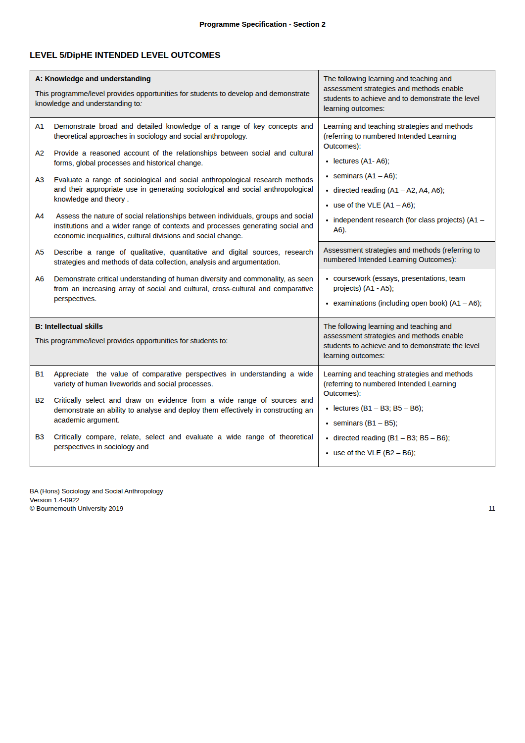Programme Specification - Section 2
LEVEL 5/DipHE INTENDED LEVEL OUTCOMES
| A: Knowledge and understanding This programme/level provides opportunities for students to develop and demonstrate knowledge and understanding to : | The following learning and teaching and assessment strategies and methods enable students to achieve and to demonstrate the level learning outcomes: |
| A1 Demonstrate broad and detailed knowledge of a range of key concepts and theoretical approaches in sociology and social anthropology. A2 Provide a reasoned account of the relationships between social and cultural forms, global processes and historical change. A3 Evaluate a range of sociological and social anthropological research methods and their appropriate use in generating sociological and social anthropological knowledge and theory . A4 Assess the nature of social relationships between individuals, groups and social institutions and a wider range of contexts and processes generating social and economic inequalities, cultural divisions and social change. A5 Describe a range of qualitative, quantitative and digital sources, research strategies and methods of data collection, analysis and argumentation. A6 Demonstrate critical understanding of human diversity and commonality, as seen from an increasing array of social and cultural, cross-cultural and comparative perspectives. | Learning and teaching strategies and methods (referring to numbered Intended Learning Outcomes): lectures (A1- A6); seminars (A1 – A6); directed reading (A1 – A2, A4, A6); use of the VLE (A1 – A6); independent research (for class projects) (A1 – A6). Assessment strategies and methods (referring to numbered Intended Learning Outcomes): coursework (essays, presentations, team projects) (A1 - A5); examinations (including open book) (A1 – A6); |
| B: Intellectual skills This programme/level provides opportunities for students to: | The following learning and teaching and assessment strategies and methods enable students to achieve and to demonstrate the level learning outcomes: |
| B1 Appreciate the value of comparative perspectives in understanding a wide variety of human liveworlds and social processes. B2 Critically select and draw on evidence from a wide range of sources and demonstrate an ability to analyse and deploy them effectively in constructing an academic argument. B3 Critically compare, relate, select and evaluate a wide range of theoretical perspectives in sociology and | Learning and teaching strategies and methods (referring to numbered Intended Learning Outcomes): lectures (B1 – B3; B5 – B6); seminars (B1 – B5); directed reading (B1 – B3; B5 – B6); use of the VLE (B2 – B6); |
BA (Hons) Sociology and Social Anthropology
Version 1.4-0922
© Bournemouth University 2019
11